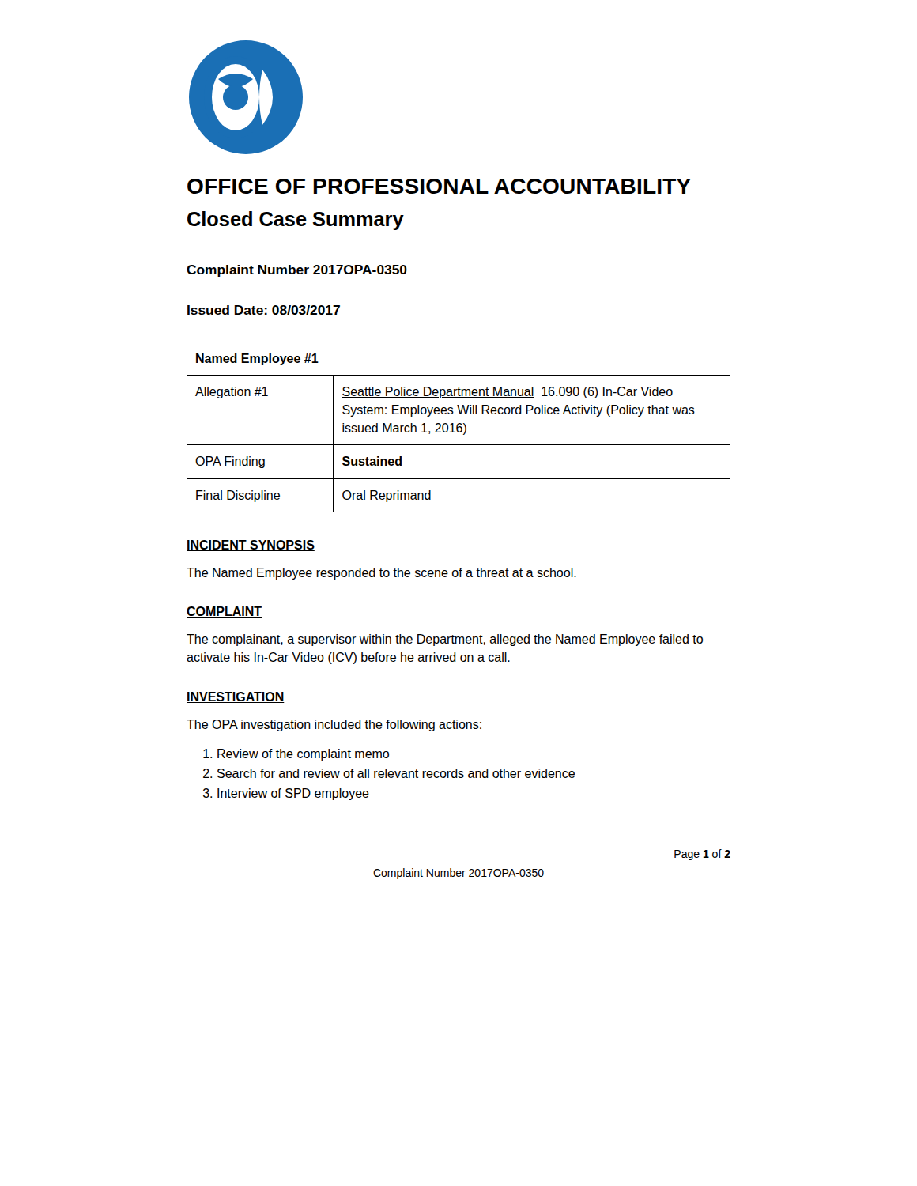OFFICE OF PROFESSIONAL ACCOUNTABILITY
Closed Case Summary
Complaint Number 2017OPA-0350
Issued Date: 08/03/2017
| Named Employee #1 |
| --- |
| Allegation #1 | Seattle Police Department Manual 16.090 (6) In-Car Video System: Employees Will Record Police Activity (Policy that was issued March 1, 2016) |
| OPA Finding | Sustained |
| Final Discipline | Oral Reprimand |
Incident Synopsis
The Named Employee responded to the scene of a threat at a school.
Complaint
The complainant, a supervisor within the Department, alleged the Named Employee failed to activate his In-Car Video (ICV) before he arrived on a call.
Investigation
The OPA investigation included the following actions:
Review of the complaint memo
Search for and review of all relevant records and other evidence
Interview of SPD employee
Page 1 of 2
Complaint Number 2017OPA-0350